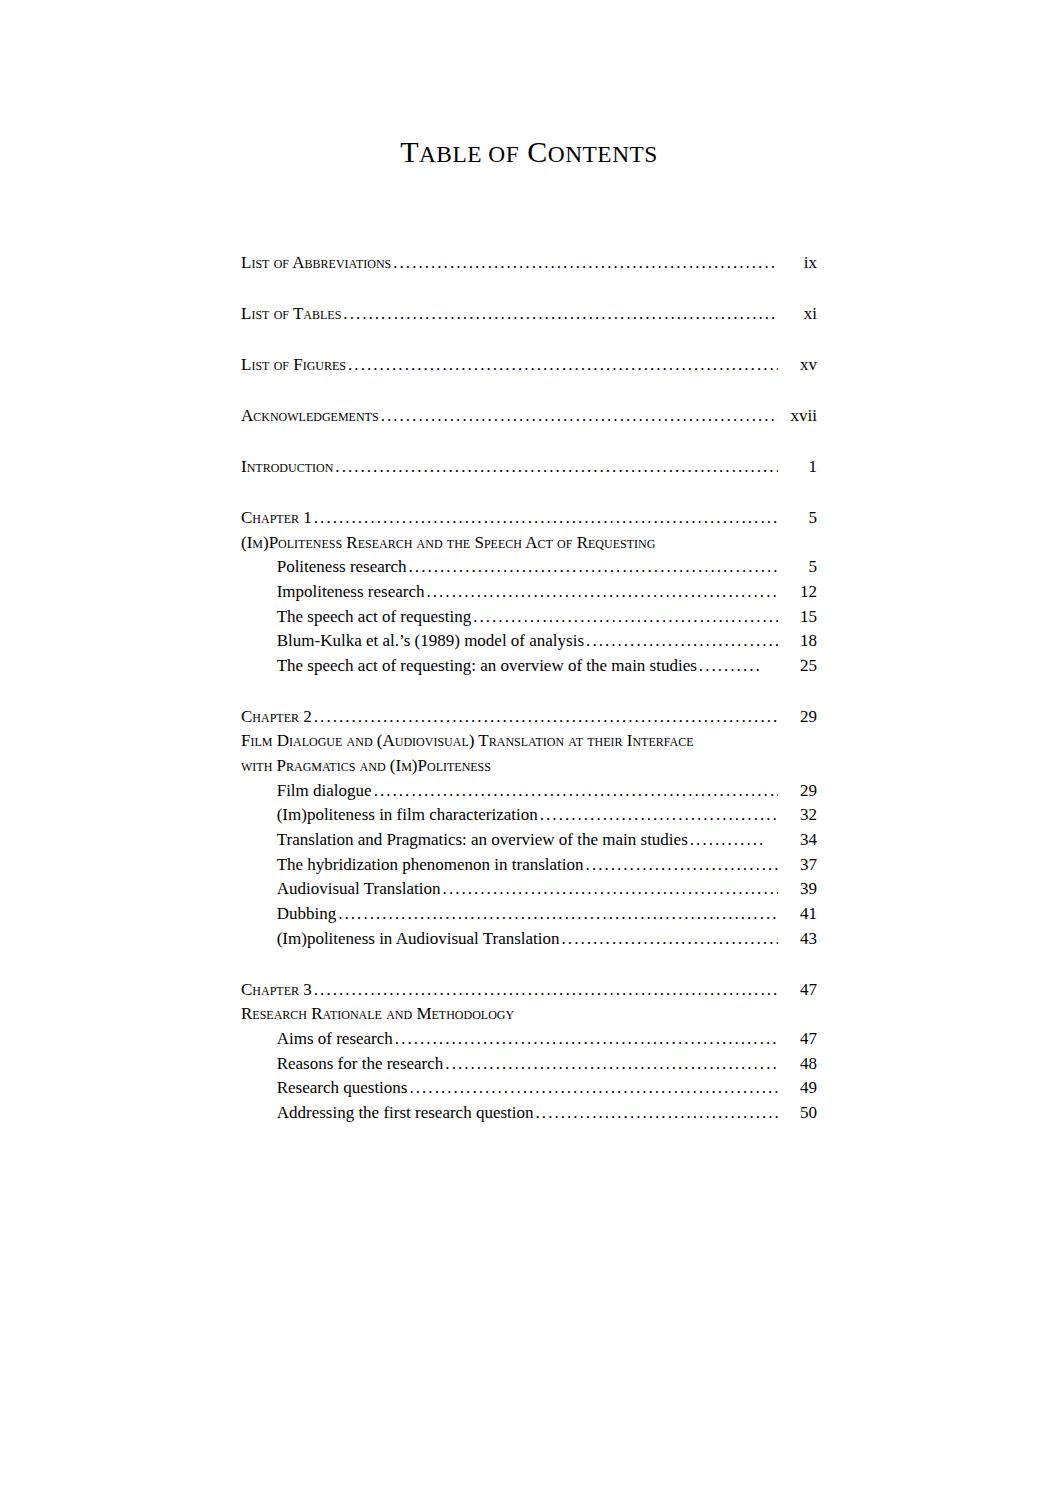TABLE OF CONTENTS
List of Abbreviations ........................................................................... ix
List of Tables ....................................................................................... xi
List of Figures .................................................................................... xv
Acknowledgements ........................................................................... xvii
Introduction ......................................................................................... 1
Chapter 1 ............................................................................................... 5
(Im)Politeness Research and the Speech Act of Requesting
Politeness research ................................................................................. 5
Impoliteness research .......................................................................... 12
The speech act of requesting ............................................................. 15
Blum-Kulka et al.’s (1989) model of analysis .................................... 18
The speech act of requesting: an overview of the main studies .......... 25
Chapter 2 ............................................................................................. 29
Film Dialogue and (Audiovisual) Translation at their Interface
with Pragmatics and (Im)Politeness
Film dialogue ....................................................................................... 29
(Im)politeness in film characterization ............................................... 32
Translation and Pragmatics: an overview of the main studies ............ 34
The hybridization phenomenon in translation ..................................... 37
Audiovisual Translation ....................................................................... 39
Dubbing ............................................................................................ 41
(Im)politeness in Audiovisual Translation ......................................... 43
Chapter 3 ............................................................................................. 47
Research Rationale and Methodology
Aims of research .................................................................................. 47
Reasons for the research ..................................................................... 48
Research questions .............................................................................. 49
Addressing the first research question ................................................ 50